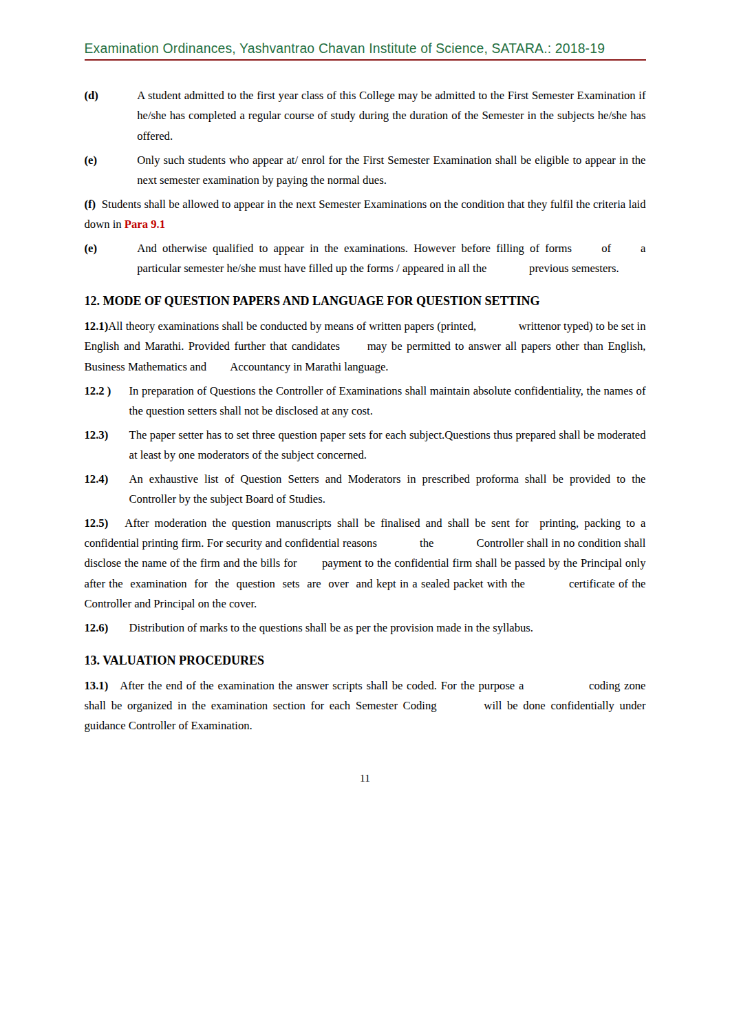Examination Ordinances, Yashvantrao Chavan Institute of Science, SATARA.: 2018-19
(d) A student admitted to the first year class of this College may be admitted to the First Semester Examination if he/she has completed a regular course of study during the duration of the Semester in the subjects he/she has offered.
(e) Only such students who appear at/ enrol for the First Semester Examination shall be eligible to appear in the next semester examination by paying the normal dues.
(f) Students shall be allowed to appear in the next Semester Examinations on the condition that they fulfil the criteria laid down in Para 9.1
(e) And otherwise qualified to appear in the examinations. However before filling of forms of a particular semester he/she must have filled up the forms / appeared in all the previous semesters.
12. MODE OF QUESTION PAPERS AND LANGUAGE FOR QUESTION SETTING
12.1) All theory examinations shall be conducted by means of written papers (printed, writtenor typed) to be set in English and Marathi. Provided further that candidates may be permitted to answer all papers other than English, Business Mathematics and Accountancy in Marathi language.
12.2 ) In preparation of Questions the Controller of Examinations shall maintain absolute confidentiality, the names of the question setters shall not be disclosed at any cost.
12.3) The paper setter has to set three question paper sets for each subject.Questions thus prepared shall be moderated at least by one moderators of the subject concerned.
12.4) An exhaustive list of Question Setters and Moderators in prescribed proforma shall be provided to the Controller by the subject Board of Studies.
12.5) After moderation the question manuscripts shall be finalised and shall be sent for printing, packing to a confidential printing firm. For security and confidential reasons the Controller shall in no condition shall disclose the name of the firm and the bills for payment to the confidential firm shall be passed by the Principal only after the examination for the question sets are over and kept in a sealed packet with the certificate of the Controller and Principal on the cover.
12.6) Distribution of marks to the questions shall be as per the provision made in the syllabus.
13. VALUATION PROCEDURES
13.1) After the end of the examination the answer scripts shall be coded. For the purpose a coding zone shall be organized in the examination section for each Semester Coding will be done confidentially under guidance Controller of Examination.
11